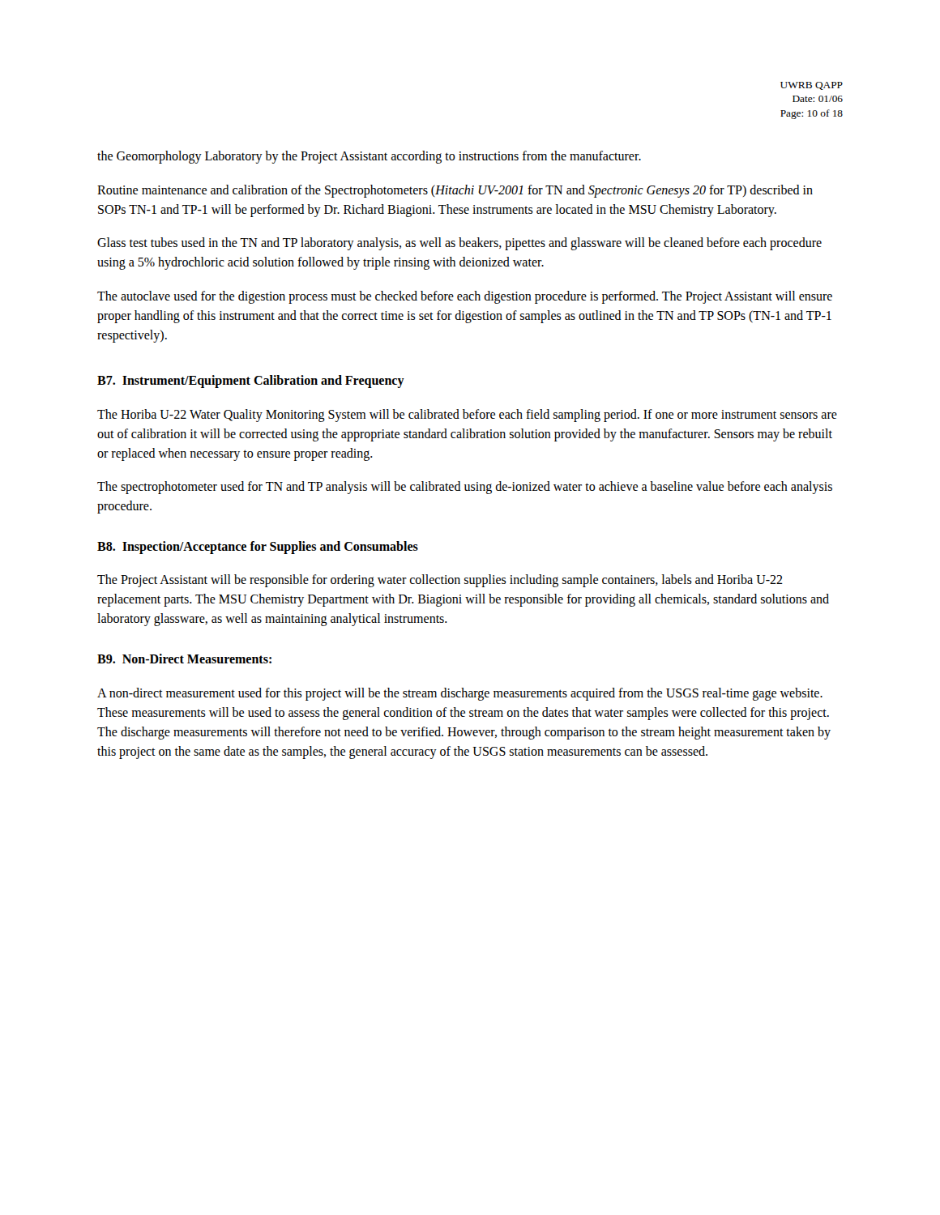UWRB QAPP
Date: 01/06
Page: 10 of 18
the Geomorphology Laboratory by the Project Assistant according to instructions from the manufacturer.
Routine maintenance and calibration of the Spectrophotometers (Hitachi UV-2001 for TN and Spectronic Genesys 20 for TP) described in SOPs TN-1 and TP-1 will be performed by Dr. Richard Biagioni. These instruments are located in the MSU Chemistry Laboratory.
Glass test tubes used in the TN and TP laboratory analysis, as well as beakers, pipettes and glassware will be cleaned before each procedure using a 5% hydrochloric acid solution followed by triple rinsing with deionized water.
The autoclave used for the digestion process must be checked before each digestion procedure is performed. The Project Assistant will ensure proper handling of this instrument and that the correct time is set for digestion of samples as outlined in the TN and TP SOPs (TN-1 and TP-1 respectively).
B7. Instrument/Equipment Calibration and Frequency
The Horiba U-22 Water Quality Monitoring System will be calibrated before each field sampling period. If one or more instrument sensors are out of calibration it will be corrected using the appropriate standard calibration solution provided by the manufacturer. Sensors may be rebuilt or replaced when necessary to ensure proper reading.
The spectrophotometer used for TN and TP analysis will be calibrated using de-ionized water to achieve a baseline value before each analysis procedure.
B8. Inspection/Acceptance for Supplies and Consumables
The Project Assistant will be responsible for ordering water collection supplies including sample containers, labels and Horiba U-22 replacement parts. The MSU Chemistry Department with Dr. Biagioni will be responsible for providing all chemicals, standard solutions and laboratory glassware, as well as maintaining analytical instruments.
B9. Non-Direct Measurements:
A non-direct measurement used for this project will be the stream discharge measurements acquired from the USGS real-time gage website. These measurements will be used to assess the general condition of the stream on the dates that water samples were collected for this project. The discharge measurements will therefore not need to be verified. However, through comparison to the stream height measurement taken by this project on the same date as the samples, the general accuracy of the USGS station measurements can be assessed.